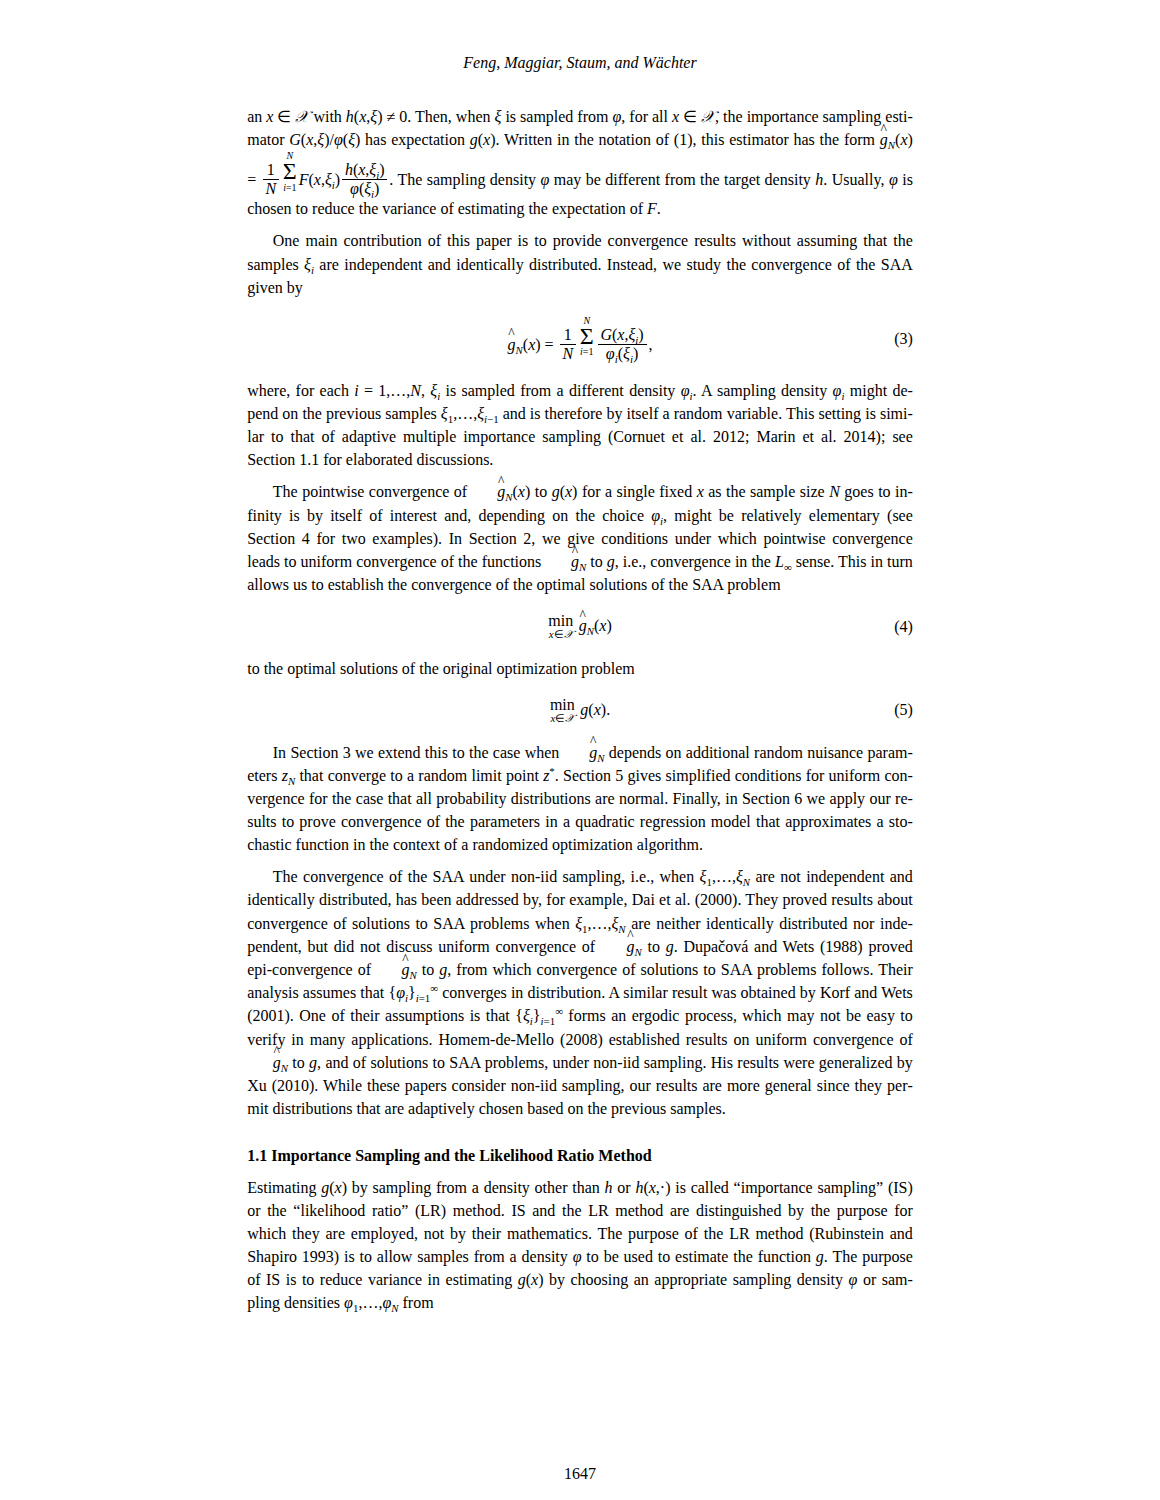Feng, Maggiar, Staum, and Wächter
an x ∈ 𝒳 with h(x,ξ) ≠ 0. Then, when ξ is sampled from φ, for all x ∈ 𝒳, the importance sampling estimator G(x,ξ)/φ(ξ) has expectation g(x). Written in the notation of (1), this estimator has the form ^gN(x) = 1 N NΣi=1 F(x,ξi)h(x,ξi) φ(ξi). The sampling density φ may be different from the target density h. Usually, φ is chosen to reduce the variance of estimating the expectation of F.
One main contribution of this paper is to provide convergence results without assuming that the samples ξi are independent and identically distributed. Instead, we study the convergence of the SAA given by
^gN(x) = 1 N NΣi=1 G(x,ξi) φi(ξi),
(3)
where, for each i = 1,…,N, ξi is sampled from a different density φi. A sampling density φi might depend on the previous samples ξ1,…,ξi−1 and is therefore by itself a random variable. This setting is similar to that of adaptive multiple importance sampling (Cornuet et al. 2012; Marin et al. 2014); see Section 1.1 for elaborated discussions.
The pointwise convergence of ^gN(x) to g(x) for a single fixed x as the sample size N goes to infinity is by itself of interest and, depending on the choice φi, might be relatively elementary (see Section 4 for two examples). In Section 2, we give conditions under which pointwise convergence leads to uniform convergence of the functions ^gN to g, i.e., convergence in the L∞ sense. This in turn allows us to establish the convergence of the optimal solutions of the SAA problem
min x∈𝒳^gN(x)
(4)
to the optimal solutions of the original optimization problem
min x∈𝒳 g(x).
(5)
In Section 3 we extend this to the case when ^gN depends on additional random nuisance parameters zN that converge to a random limit point z*. Section 5 gives simplified conditions for uniform convergence for the case that all probability distributions are normal. Finally, in Section 6 we apply our results to prove convergence of the parameters in a quadratic regression model that approximates a stochastic function in the context of a randomized optimization algorithm.
The convergence of the SAA under non-iid sampling, i.e., when ξ1,…,ξN are not independent and identically distributed, has been addressed by, for example, Dai et al. (2000). They proved results about convergence of solutions to SAA problems when ξ1,…,ξN are neither identically distributed nor independent, but did not discuss uniform convergence of ^gN to g. Dupačová and Wets (1988) proved epi-convergence of ^gN to g, from which convergence of solutions to SAA problems follows. Their analysis assumes that {φi}i=1∞ converges in distribution. A similar result was obtained by Korf and Wets (2001). One of their assumptions is that {ξi}i=1∞ forms an ergodic process, which may not be easy to verify in many applications. Homem-de-Mello (2008) established results on uniform convergence of ^gN to g, and of solutions to SAA problems, under non-iid sampling. His results were generalized by Xu (2010). While these papers consider non-iid sampling, our results are more general since they permit distributions that are adaptively chosen based on the previous samples.
1.1 Importance Sampling and the Likelihood Ratio Method
Estimating g(x) by sampling from a density other than h or h(x,·) is called “importance sampling” (IS) or the “likelihood ratio” (LR) method. IS and the LR method are distinguished by the purpose for which they are employed, not by their mathematics. The purpose of the LR method (Rubinstein and Shapiro 1993) is to allow samples from a density φ to be used to estimate the function g. The purpose of IS is to reduce variance in estimating g(x) by choosing an appropriate sampling density φ or sampling densities φ1,…,φN from
1647